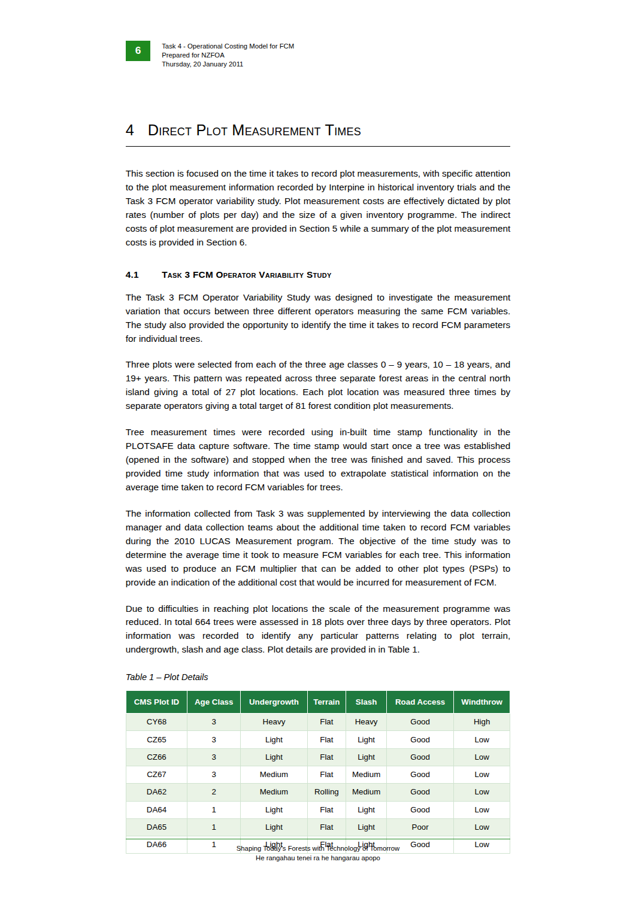6
Task 4 - Operational Costing Model for FCM
Prepared for NZFOA
Thursday, 20 January 2011
4 Direct Plot Measurement Times
This section is focused on the time it takes to record plot measurements, with specific attention to the plot measurement information recorded by Interpine in historical inventory trials and the Task 3 FCM operator variability study. Plot measurement costs are effectively dictated by plot rates (number of plots per day) and the size of a given inventory programme. The indirect costs of plot measurement are provided in Section 5 while a summary of the plot measurement costs is provided in Section 6.
4.1 Task 3 FCM Operator Variability Study
The Task 3 FCM Operator Variability Study was designed to investigate the measurement variation that occurs between three different operators measuring the same FCM variables. The study also provided the opportunity to identify the time it takes to record FCM parameters for individual trees.
Three plots were selected from each of the three age classes 0 – 9 years, 10 – 18 years, and 19+ years. This pattern was repeated across three separate forest areas in the central north island giving a total of 27 plot locations. Each plot location was measured three times by separate operators giving a total target of 81 forest condition plot measurements.
Tree measurement times were recorded using in-built time stamp functionality in the PLOTSAFE data capture software. The time stamp would start once a tree was established (opened in the software) and stopped when the tree was finished and saved. This process provided time study information that was used to extrapolate statistical information on the average time taken to record FCM variables for trees.
The information collected from Task 3 was supplemented by interviewing the data collection manager and data collection teams about the additional time taken to record FCM variables during the 2010 LUCAS Measurement program. The objective of the time study was to determine the average time it took to measure FCM variables for each tree. This information was used to produce an FCM multiplier that can be added to other plot types (PSPs) to provide an indication of the additional cost that would be incurred for measurement of FCM.
Due to difficulties in reaching plot locations the scale of the measurement programme was reduced. In total 664 trees were assessed in 18 plots over three days by three operators. Plot information was recorded to identify any particular patterns relating to plot terrain, undergrowth, slash and age class. Plot details are provided in in Table 1.
Table 1 – Plot Details
| CMS Plot ID | Age Class | Undergrowth | Terrain | Slash | Road Access | Windthrow |
| --- | --- | --- | --- | --- | --- | --- |
| CY68 | 3 | Heavy | Flat | Heavy | Good | High |
| CZ65 | 3 | Light | Flat | Light | Good | Low |
| CZ66 | 3 | Light | Flat | Light | Good | Low |
| CZ67 | 3 | Medium | Flat | Medium | Good | Low |
| DA62 | 2 | Medium | Rolling | Medium | Good | Low |
| DA64 | 1 | Light | Flat | Light | Good | Low |
| DA65 | 1 | Light | Flat | Light | Poor | Low |
| DA66 | 1 | Light | Flat | Light | Good | Low |
Shaping Today’s Forests with Technology of Tomorrow
He rangahau tenei ra he hangarau apopo